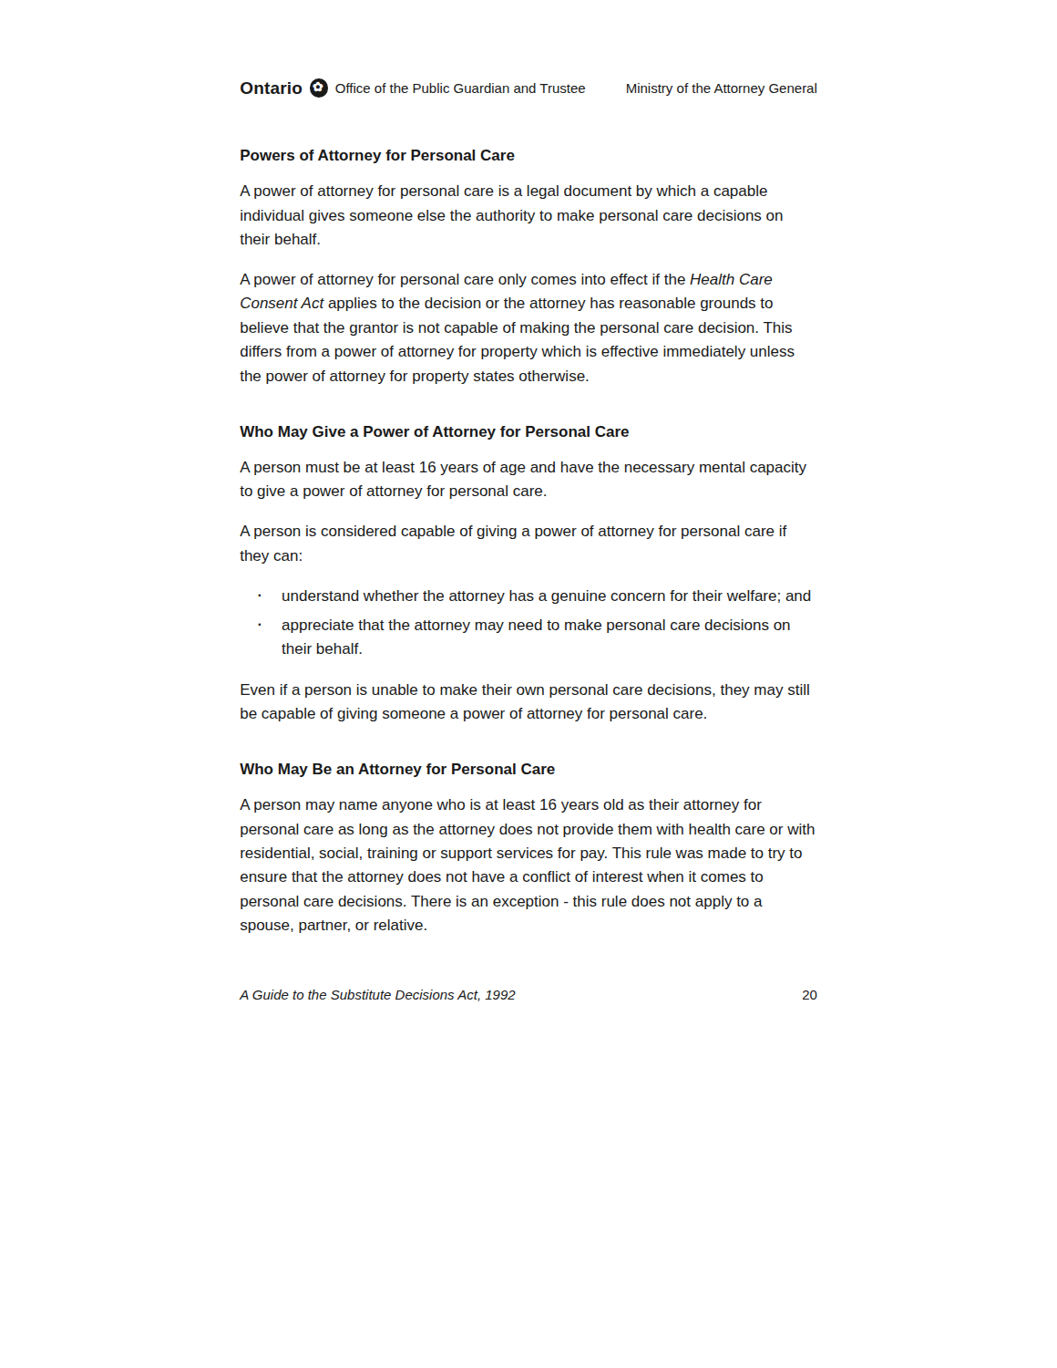Ontario ✿ Office of the Public Guardian and Trustee Ministry of the Attorney General
Powers of Attorney for Personal Care
A power of attorney for personal care is a legal document by which a capable individual gives someone else the authority to make personal care decisions on their behalf.
A power of attorney for personal care only comes into effect if the Health Care Consent Act applies to the decision or the attorney has reasonable grounds to believe that the grantor is not capable of making the personal care decision. This differs from a power of attorney for property which is effective immediately unless the power of attorney for property states otherwise.
Who May Give a Power of Attorney for Personal Care
A person must be at least 16 years of age and have the necessary mental capacity to give a power of attorney for personal care.
A person is considered capable of giving a power of attorney for personal care if they can:
understand whether the attorney has a genuine concern for their welfare; and
appreciate that the attorney may need to make personal care decisions on their behalf.
Even if a person is unable to make their own personal care decisions, they may still be capable of giving someone a power of attorney for personal care.
Who May Be an Attorney for Personal Care
A person may name anyone who is at least 16 years old as their attorney for personal care as long as the attorney does not provide them with health care or with residential, social, training or support services for pay. This rule was made to try to ensure that the attorney does not have a conflict of interest when it comes to personal care decisions. There is an exception - this rule does not apply to a spouse, partner, or relative.
A Guide to the Substitute Decisions Act, 1992 20